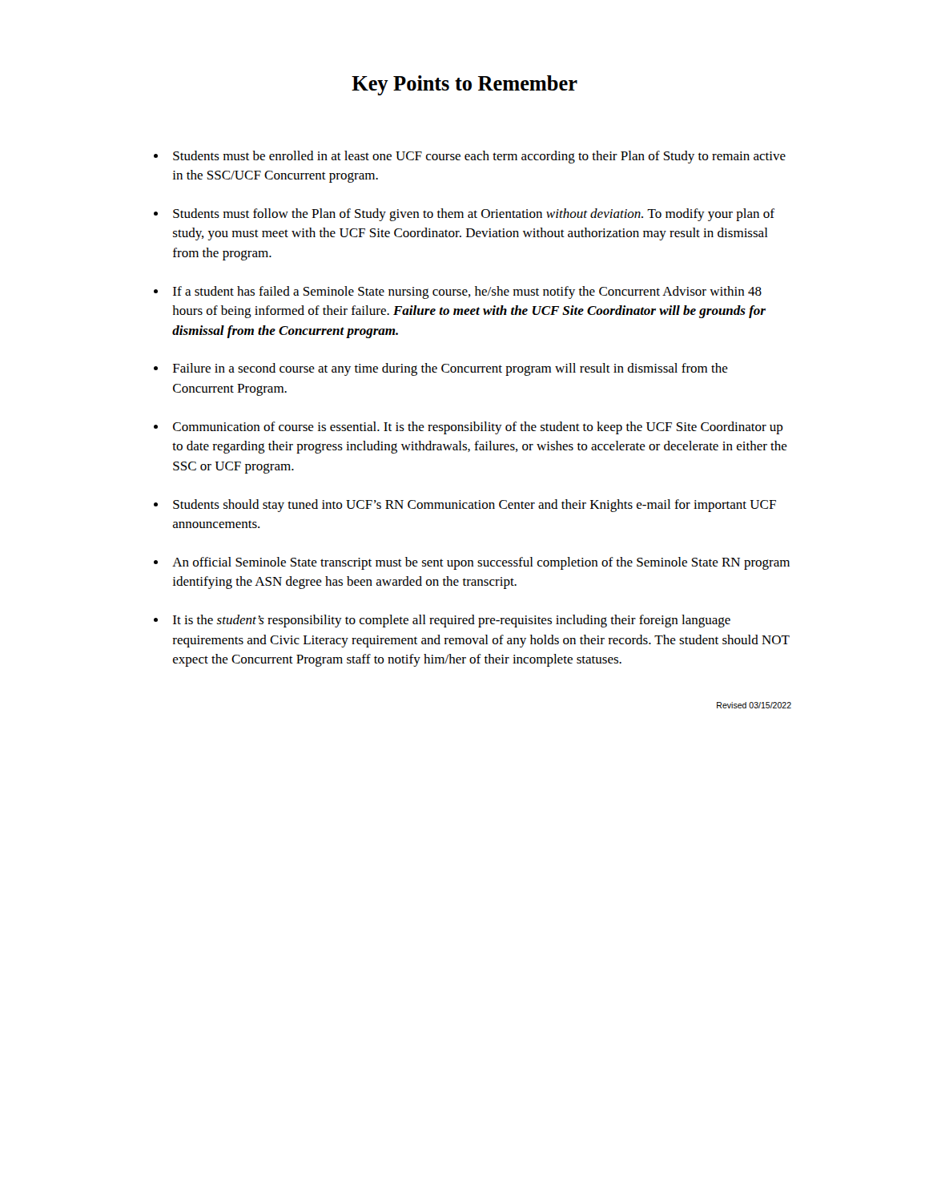Key Points to Remember
Students must be enrolled in at least one UCF course each term according to their Plan of Study to remain active in the SSC/UCF Concurrent program.
Students must follow the Plan of Study given to them at Orientation without deviation. To modify your plan of study, you must meet with the UCF Site Coordinator. Deviation without authorization may result in dismissal from the program.
If a student has failed a Seminole State nursing course, he/she must notify the Concurrent Advisor within 48 hours of being informed of their failure. Failure to meet with the UCF Site Coordinator will be grounds for dismissal from the Concurrent program.
Failure in a second course at any time during the Concurrent program will result in dismissal from the Concurrent Program.
Communication of course is essential. It is the responsibility of the student to keep the UCF Site Coordinator up to date regarding their progress including withdrawals, failures, or wishes to accelerate or decelerate in either the SSC or UCF program.
Students should stay tuned into UCF’s RN Communication Center and their Knights e-mail for important UCF announcements.
An official Seminole State transcript must be sent upon successful completion of the Seminole State RN program identifying the ASN degree has been awarded on the transcript.
It is the student’s responsibility to complete all required pre-requisites including their foreign language requirements and Civic Literacy requirement and removal of any holds on their records. The student should NOT expect the Concurrent Program staff to notify him/her of their incomplete statuses.
Revised 03/15/2022